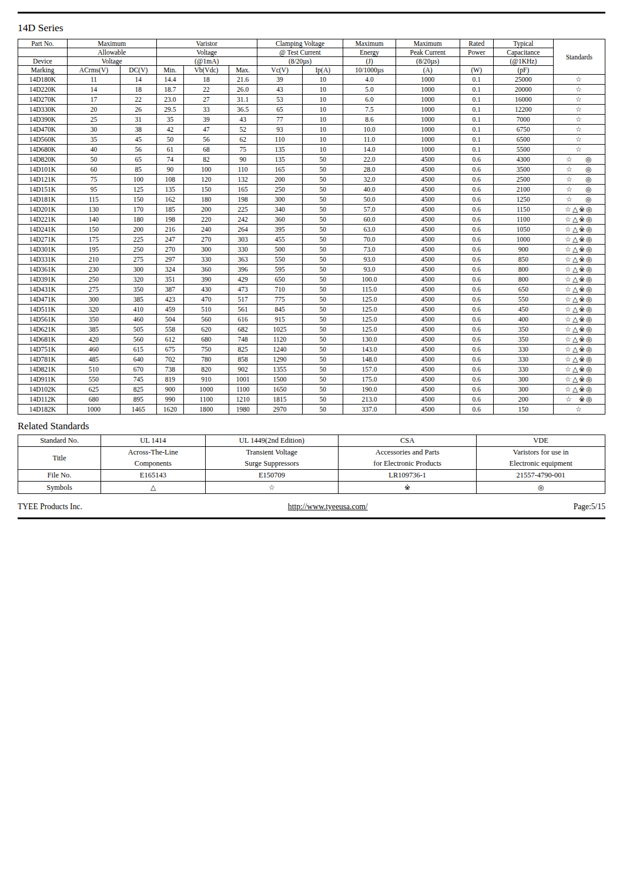14D Series
| Part No. | Maximum | Varistor | Clamping Voltage | Maximum | Maximum | Rated | Typical | Standards |
| --- | --- | --- | --- | --- | --- | --- | --- | --- |
| | Allowable | Voltage | @ Test Current | Energy | Peak Current | Power | Capacitance |
| Device | Voltage | (@1mA) | (8/20µs) | (J) | (8/20µs) | | (@1KHz) |
| Marking | ACrms(V) | DC(V) | Min. | Vb(Vdc) | Max. | Vc(V) | Ip(A) | 10/1000µs | (A) | (W) | (pF) |
| 14D180K | 11 | 14 | 14.4 | 18 | 21.6 | 39 | 10 | 4.0 | 1000 | 0.1 | 25000 | ☆ |
| 14D220K | 14 | 18 | 18.7 | 22 | 26.0 | 43 | 10 | 5.0 | 1000 | 0.1 | 20000 | ☆ |
| 14D270K | 17 | 22 | 23.0 | 27 | 31.1 | 53 | 10 | 6.0 | 1000 | 0.1 | 16000 | ☆ |
| 14D330K | 20 | 26 | 29.5 | 33 | 36.5 | 65 | 10 | 7.5 | 1000 | 0.1 | 12200 | ☆ |
| 14D390K | 25 | 31 | 35 | 39 | 43 | 77 | 10 | 8.6 | 1000 | 0.1 | 7000 | ☆ |
| 14D470K | 30 | 38 | 42 | 47 | 52 | 93 | 10 | 10.0 | 1000 | 0.1 | 6750 | ☆ |
| 14D560K | 35 | 45 | 50 | 56 | 62 | 110 | 10 | 11.0 | 1000 | 0.1 | 6500 | ☆ |
| 14D680K | 40 | 56 | 61 | 68 | 75 | 135 | 10 | 14.0 | 1000 | 0.1 | 5500 | ☆ |
| 14D820K | 50 | 65 | 74 | 82 | 90 | 135 | 50 | 22.0 | 4500 | 0.6 | 4300 | ☆ ◎ |
| 14D101K | 60 | 85 | 90 | 100 | 110 | 165 | 50 | 28.0 | 4500 | 0.6 | 3500 | ☆ ◎ |
| 14D121K | 75 | 100 | 108 | 120 | 132 | 200 | 50 | 32.0 | 4500 | 0.6 | 2500 | ☆ ◎ |
| 14D151K | 95 | 125 | 135 | 150 | 165 | 250 | 50 | 40.0 | 4500 | 0.6 | 2100 | ☆ ◎ |
| 14D181K | 115 | 150 | 162 | 180 | 198 | 300 | 50 | 50.0 | 4500 | 0.6 | 1250 | ☆ ◎ |
| 14D201K | 130 | 170 | 185 | 200 | 225 | 340 | 50 | 57.0 | 4500 | 0.6 | 1150 | ☆△※◎ |
| 14D221K | 140 | 180 | 198 | 220 | 242 | 360 | 50 | 60.0 | 4500 | 0.6 | 1100 | ☆△※◎ |
| 14D241K | 150 | 200 | 216 | 240 | 264 | 395 | 50 | 63.0 | 4500 | 0.6 | 1050 | ☆△※◎ |
| 14D271K | 175 | 225 | 247 | 270 | 303 | 455 | 50 | 70.0 | 4500 | 0.6 | 1000 | ☆△※◎ |
| 14D301K | 195 | 250 | 270 | 300 | 330 | 500 | 50 | 73.0 | 4500 | 0.6 | 900 | ☆△※◎ |
| 14D331K | 210 | 275 | 297 | 330 | 363 | 550 | 50 | 93.0 | 4500 | 0.6 | 850 | ☆△※◎ |
| 14D361K | 230 | 300 | 324 | 360 | 396 | 595 | 50 | 93.0 | 4500 | 0.6 | 800 | ☆△※◎ |
| 14D391K | 250 | 320 | 351 | 390 | 429 | 650 | 50 | 100.0 | 4500 | 0.6 | 800 | ☆△※◎ |
| 14D431K | 275 | 350 | 387 | 430 | 473 | 710 | 50 | 115.0 | 4500 | 0.6 | 650 | ☆△※◎ |
| 14D471K | 300 | 385 | 423 | 470 | 517 | 775 | 50 | 125.0 | 4500 | 0.6 | 550 | ☆△※◎ |
| 14D511K | 320 | 410 | 459 | 510 | 561 | 845 | 50 | 125.0 | 4500 | 0.6 | 450 | ☆△※◎ |
| 14D561K | 350 | 460 | 504 | 560 | 616 | 915 | 50 | 125.0 | 4500 | 0.6 | 400 | ☆△※◎ |
| 14D621K | 385 | 505 | 558 | 620 | 682 | 1025 | 50 | 125.0 | 4500 | 0.6 | 350 | ☆△※◎ |
| 14D681K | 420 | 560 | 612 | 680 | 748 | 1120 | 50 | 130.0 | 4500 | 0.6 | 350 | ☆△※◎ |
| 14D751K | 460 | 615 | 675 | 750 | 825 | 1240 | 50 | 143.0 | 4500 | 0.6 | 330 | ☆△※◎ |
| 14D781K | 485 | 640 | 702 | 780 | 858 | 1290 | 50 | 148.0 | 4500 | 0.6 | 330 | ☆△※◎ |
| 14D821K | 510 | 670 | 738 | 820 | 902 | 1355 | 50 | 157.0 | 4500 | 0.6 | 330 | ☆△※◎ |
| 14D911K | 550 | 745 | 819 | 910 | 1001 | 1500 | 50 | 175.0 | 4500 | 0.6 | 300 | ☆△※◎ |
| 14D102K | 625 | 825 | 900 | 1000 | 1100 | 1650 | 50 | 190.0 | 4500 | 0.6 | 300 | ☆△※◎ |
| 14D112K | 680 | 895 | 990 | 1100 | 1210 | 1815 | 50 | 213.0 | 4500 | 0.6 | 200 | ☆ ※◎ |
| 14D182K | 1000 | 1465 | 1620 | 1800 | 1980 | 2970 | 50 | 337.0 | 4500 | 0.6 | 150 | ☆ |
Related Standards
| Standard No. | UL 1414 | UL 1449(2nd Edition) | CSA | VDE |
| Title | Across-The-Line | Transient Voltage | Accessories and Parts | Varistors for use in |
| Components | Surge Suppressors | for Electronic Products | Electronic equipment |
| File No. | E165143 | E150709 | LR109736-1 | 21557-4790-001 |
| Symbols | △ | ☆ | ※ | ◎ |
TYEE Products Inc. http://www.tyeeusa.com/ Page:5/15